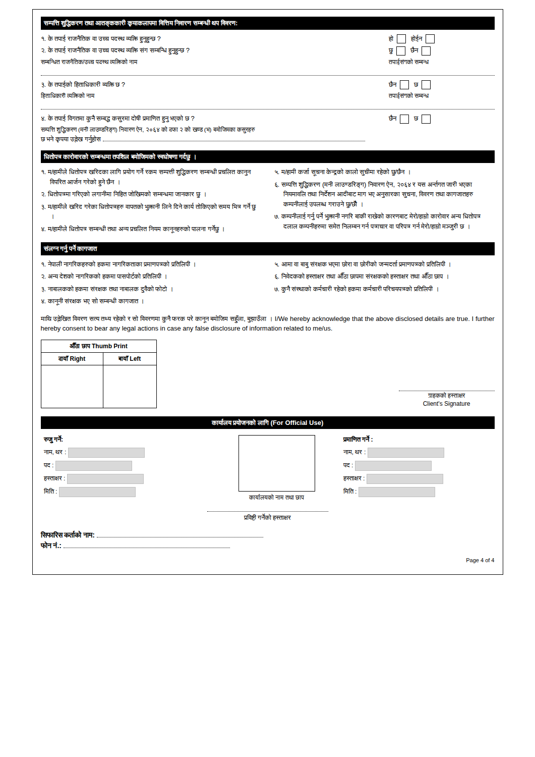सम्पत्ति शुद्धिकरण तथा आतङ्ककारी कृयाकलापमा वित्तिय निवारण सम्बन्धी थप विवरण:
१. के तपाई राजनैतिक वा उच्च पदस्थ व्यक्ति हुनुहुन्छ ?
हो होईन
२. के तपाई राजनैतिक वा उच्च पदस्थ व्यक्ति संग सम्बन्धि हुनुहुन्छ ?
छु छैन
सम्बन्धित राजनैतिक/उच्च पदस्थ व्यक्तिको नाम
तपाईसंगको सम्बन्ध
३. के तपाईको हिताधिकारी व्यक्ति छ ?
छैन छ
हिताधिकारी व्यक्तिको नाम
तपाईसंगको सम्बन्ध
४. के तपाई विगतमा कुनै सम्बद्ध कसुरमा दोषी प्रमाणित हुनु भएको छ ?
छैन छ
सम्पत्ति शुद्धिकरण (मनी लाउण्डरिङ्ग) निवारण ऐन, २०६४ को दफा २ को खण्ड (भ) बमोजिमका कसुरहरु
छ भने कृपया उल्लेख गर्नुहोस
धितोपत्र कारोवारको सम्बन्धमा तपशिल बमोजिमको स्वघोषणा गर्दछु ।
१. म/हामीले धितोपत्र खरिदका लागि प्रयोग गर्ने रकम सम्पत्ती शुद्धिकरण सम्बन्धी प्रचलित कानुन विपरित आर्जन गरेको हुने छैन ।
२. धितोपत्रमा गरिएको लगानीमा निहित जोखिमको सम्बन्धमा जानकार छु ।
३. म/हामीले खरिद गरेका धितोपत्रहरु वापतको भुक्तानी लिने दिने कार्य तोकिएको समय भित्र गर्ने छु ।
४. म/हामीले धितोपत्र सम्बन्धी तथा अन्य प्रचलित नियम कानूनहरुको पालना गर्नेछु ।
५. म/हामी कर्जा सूचना केन्द्रको कालो सुचीमा रहेको छु/छैन ।
६. सम्पत्ति शुद्धिकरण (मनी लाउण्डरिङ्ग) निवारण ऐन, २०६४ र यस अर्न्तगत जारी भएका नियमावलि तथा निर्देशन आदीबाट माग भए अनुसारका सुचना, विवरण तथा कागजातहरु कम्पनीलाई उपलब्ध गराउने छु/छौँ ।
७. कम्पनीलाई गर्नु पर्ने भुक्तानी नगरि बांकी राखेको कारणबाट मेरो/हाम्रो कारोवार अन्य धितोपत्र दलाल कम्पनीहरुमा समेत निलम्बन गर्न पत्राचार वा परिपत्र गर्न मेरो/हाम्रो मञ्जुरी छ ।
संलग्न गर्नु पर्ने कागजात
१. नेपाली नागरिकहरुको हकमा नागरिकताका प्रमाणपत्रको प्रतिलिपी ।
२. अन्य देशको नागरिकको हकमा पासपोर्टको प्रतिलिपी ।
३. नाबालकको हकमा संरक्षक तथा नाबालक दुवैको फोटो ।
४. कानूनी संरक्षक भए सो सम्बन्धी कागजात ।
५. आमा वा बाबु संरक्षक भएमा छोरा वा छोरीको जन्मदर्ता प्रमाणपत्रको प्रतिलिपी ।
६. निवेदकको हस्ताक्षर तथा औँठा छापमा संरक्षकको हस्ताक्षर तथा औँठा छाप ।
७. कुनै संस्थाको कर्मचारी रहेको हकमा कर्मचारी परिचयपत्रको प्रतिलिपी ।
माथि उल्लेखित विवरण सत्य तथ्य रहेको र सो विवरणमा कुनै फरक परे कानून बमोजिम सहुँला, बुझाउँला । I/We hereby acknowledge that the above disclosed details are true. I further hereby consent to bear any legal actions in case any false disclosure of information related to me/us.
| औँठा छाप Thumb Print |
| --- |
| दायाँ Right | बायाँ Left |
ग्राहकको हस्ताक्षर
Client's Signature
कार्यालय प्रयोजनको लागि (For Official Use)
| रुजु गर्ने: नाम, थर : पद : हस्ताक्षर : मिति : | कार्यालयको नाम तथा छाप | प्रमाणित गर्ने : नाम, थर : पद : हस्ताक्षर : मिति : |
प्रविष्टी गर्नेको हस्ताक्षर
सिफारिस कर्ताको नाम:
फोन नं.:
Page 4 of 4